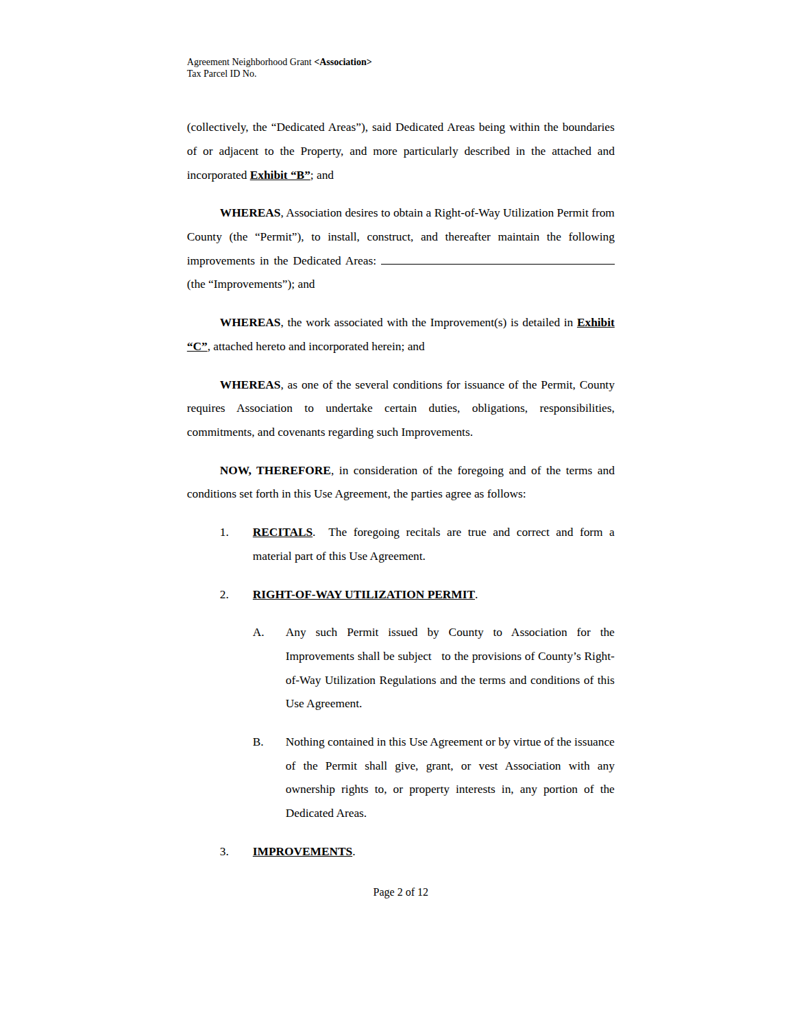Agreement Neighborhood Grant <Association>
Tax Parcel ID No.
(collectively, the “Dedicated Areas”), said Dedicated Areas being within the boundaries of or adjacent to the Property, and more particularly described in the attached and incorporated Exhibit “B”; and
WHEREAS, Association desires to obtain a Right-of-Way Utilization Permit from County (the “Permit”), to install, construct, and thereafter maintain the following improvements in the Dedicated Areas: (the “Improvements”); and
WHEREAS, the work associated with the Improvement(s) is detailed in Exhibit “C”, attached hereto and incorporated herein; and
WHEREAS, as one of the several conditions for issuance of the Permit, County requires Association to undertake certain duties, obligations, responsibilities, commitments, and covenants regarding such Improvements.
NOW, THEREFORE, in consideration of the foregoing and of the terms and conditions set forth in this Use Agreement, the parties agree as follows:
1. RECITALS. The foregoing recitals are true and correct and form a material part of this Use Agreement.
2. RIGHT-OF-WAY UTILIZATION PERMIT.
A. Any such Permit issued by County to Association for the Improvements shall be subject to the provisions of County’s Right-of-Way Utilization Regulations and the terms and conditions of this Use Agreement.
B. Nothing contained in this Use Agreement or by virtue of the issuance of the Permit shall give, grant, or vest Association with any ownership rights to, or property interests in, any portion of the Dedicated Areas.
3. IMPROVEMENTS.
Page 2 of 12